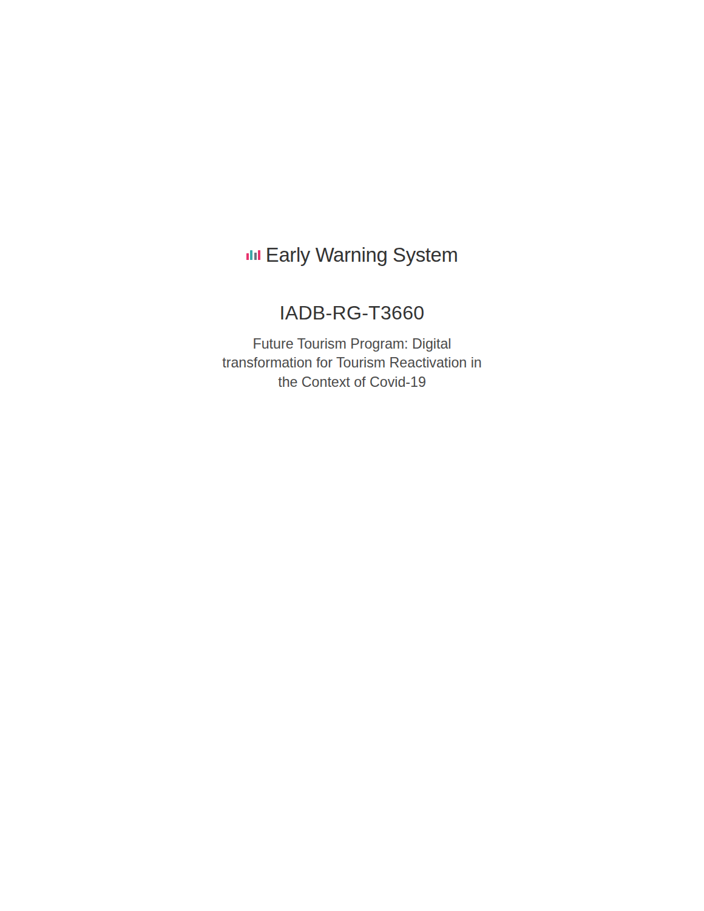Early Warning System
IADB-RG-T3660
Future Tourism Program: Digital transformation for Tourism Reactivation in the Context of Covid-19